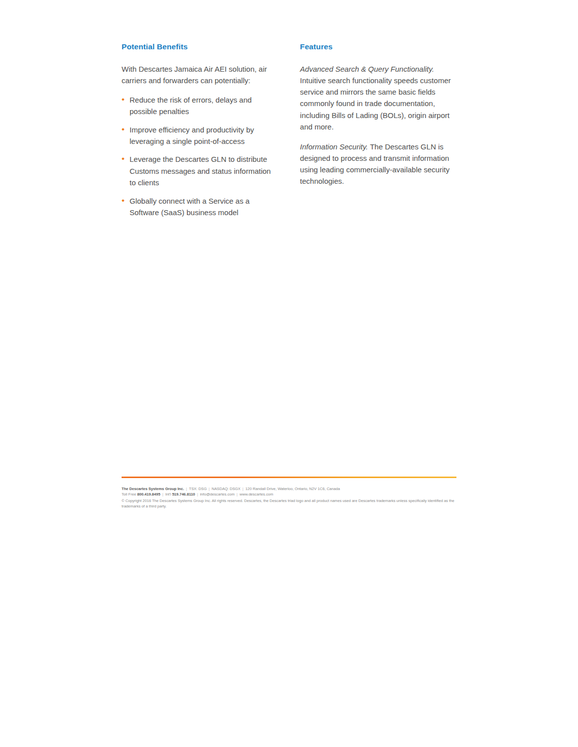Potential Benefits
With Descartes Jamaica Air AEI solution, air carriers and forwarders can potentially:
Reduce the risk of errors, delays and possible penalties
Improve efficiency and productivity by leveraging a single point-of-access
Leverage the Descartes GLN to distribute Customs messages and status information to clients
Globally connect with a Service as a Software (SaaS) business model
Features
Advanced Search & Query Functionality. Intuitive search functionality speeds customer service and mirrors the same basic fields commonly found in trade documentation, including Bills of Lading (BOLs), origin airport and more.
Information Security. The Descartes GLN is designed to process and transmit information using leading commercially-available security technologies.
The Descartes Systems Group Inc.|TSX: DSG|NASDAQ: DSGX|120 Randall Drive, Waterloo, Ontario, N2V 1C6, Canada
Toll Free 800.419.8495|Int'l 519.746.8110|info@descartes.com|www.descartes.com
© Copyright 2016 The Descartes Systems Group Inc. All rights reserved. Descartes, the Descartes triad logo and all product names used are Descartes trademarks unless specifically identified as the trademarks of a third party.